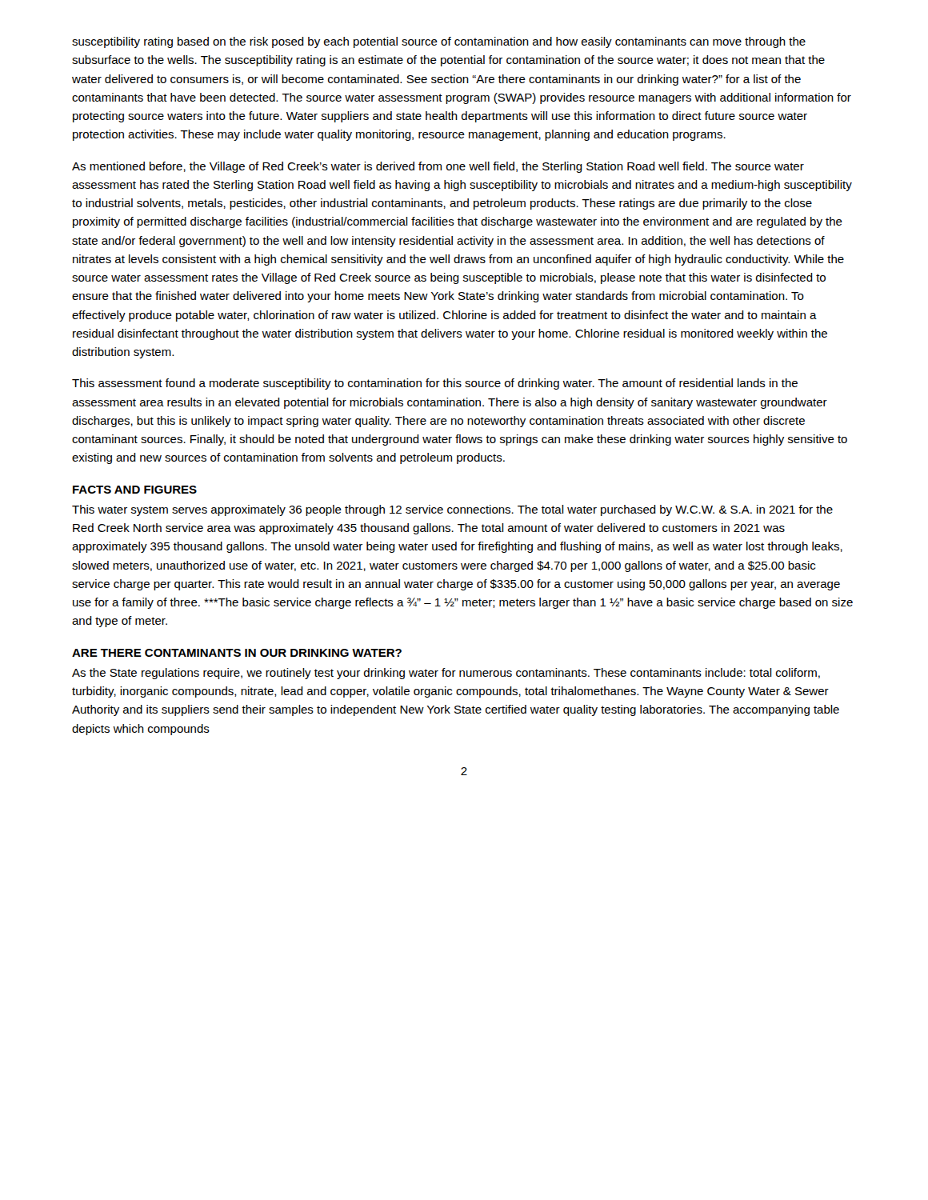susceptibility rating based on the risk posed by each potential source of contamination and how easily contaminants can move through the subsurface to the wells. The susceptibility rating is an estimate of the potential for contamination of the source water; it does not mean that the water delivered to consumers is, or will become contaminated. See section “Are there contaminants in our drinking water?” for a list of the contaminants that have been detected. The source water assessment program (SWAP) provides resource managers with additional information for protecting source waters into the future. Water suppliers and state health departments will use this information to direct future source water protection activities. These may include water quality monitoring, resource management, planning and education programs.
As mentioned before, the Village of Red Creek’s water is derived from one well field, the Sterling Station Road well field. The source water assessment has rated the Sterling Station Road well field as having a high susceptibility to microbials and nitrates and a medium-high susceptibility to industrial solvents, metals, pesticides, other industrial contaminants, and petroleum products. These ratings are due primarily to the close proximity of permitted discharge facilities (industrial/commercial facilities that discharge wastewater into the environment and are regulated by the state and/or federal government) to the well and low intensity residential activity in the assessment area. In addition, the well has detections of nitrates at levels consistent with a high chemical sensitivity and the well draws from an unconfined aquifer of high hydraulic conductivity. While the source water assessment rates the Village of Red Creek source as being susceptible to microbials, please note that this water is disinfected to ensure that the finished water delivered into your home meets New York State’s drinking water standards from microbial contamination. To effectively produce potable water, chlorination of raw water is utilized. Chlorine is added for treatment to disinfect the water and to maintain a residual disinfectant throughout the water distribution system that delivers water to your home. Chlorine residual is monitored weekly within the distribution system.
This assessment found a moderate susceptibility to contamination for this source of drinking water. The amount of residential lands in the assessment area results in an elevated potential for microbials contamination. There is also a high density of sanitary wastewater groundwater discharges, but this is unlikely to impact spring water quality. There are no noteworthy contamination threats associated with other discrete contaminant sources. Finally, it should be noted that underground water flows to springs can make these drinking water sources highly sensitive to existing and new sources of contamination from solvents and petroleum products.
FACTS AND FIGURES
This water system serves approximately 36 people through 12 service connections. The total water purchased by W.C.W. & S.A. in 2021 for the Red Creek North service area was approximately 435 thousand gallons. The total amount of water delivered to customers in 2021 was approximately 395 thousand gallons. The unsold water being water used for firefighting and flushing of mains, as well as water lost through leaks, slowed meters, unauthorized use of water, etc. In 2021, water customers were charged $4.70 per 1,000 gallons of water, and a $25.00 basic service charge per quarter. This rate would result in an annual water charge of $335.00 for a customer using 50,000 gallons per year, an average use for a family of three. ***The basic service charge reflects a ¾” – 1 ½” meter; meters larger than 1 ½” have a basic service charge based on size and type of meter.
ARE THERE CONTAMINANTS IN OUR DRINKING WATER?
As the State regulations require, we routinely test your drinking water for numerous contaminants. These contaminants include: total coliform, turbidity, inorganic compounds, nitrate, lead and copper, volatile organic compounds, total trihalomethanes. The Wayne County Water & Sewer Authority and its suppliers send their samples to independent New York State certified water quality testing laboratories. The accompanying table depicts which compounds
2